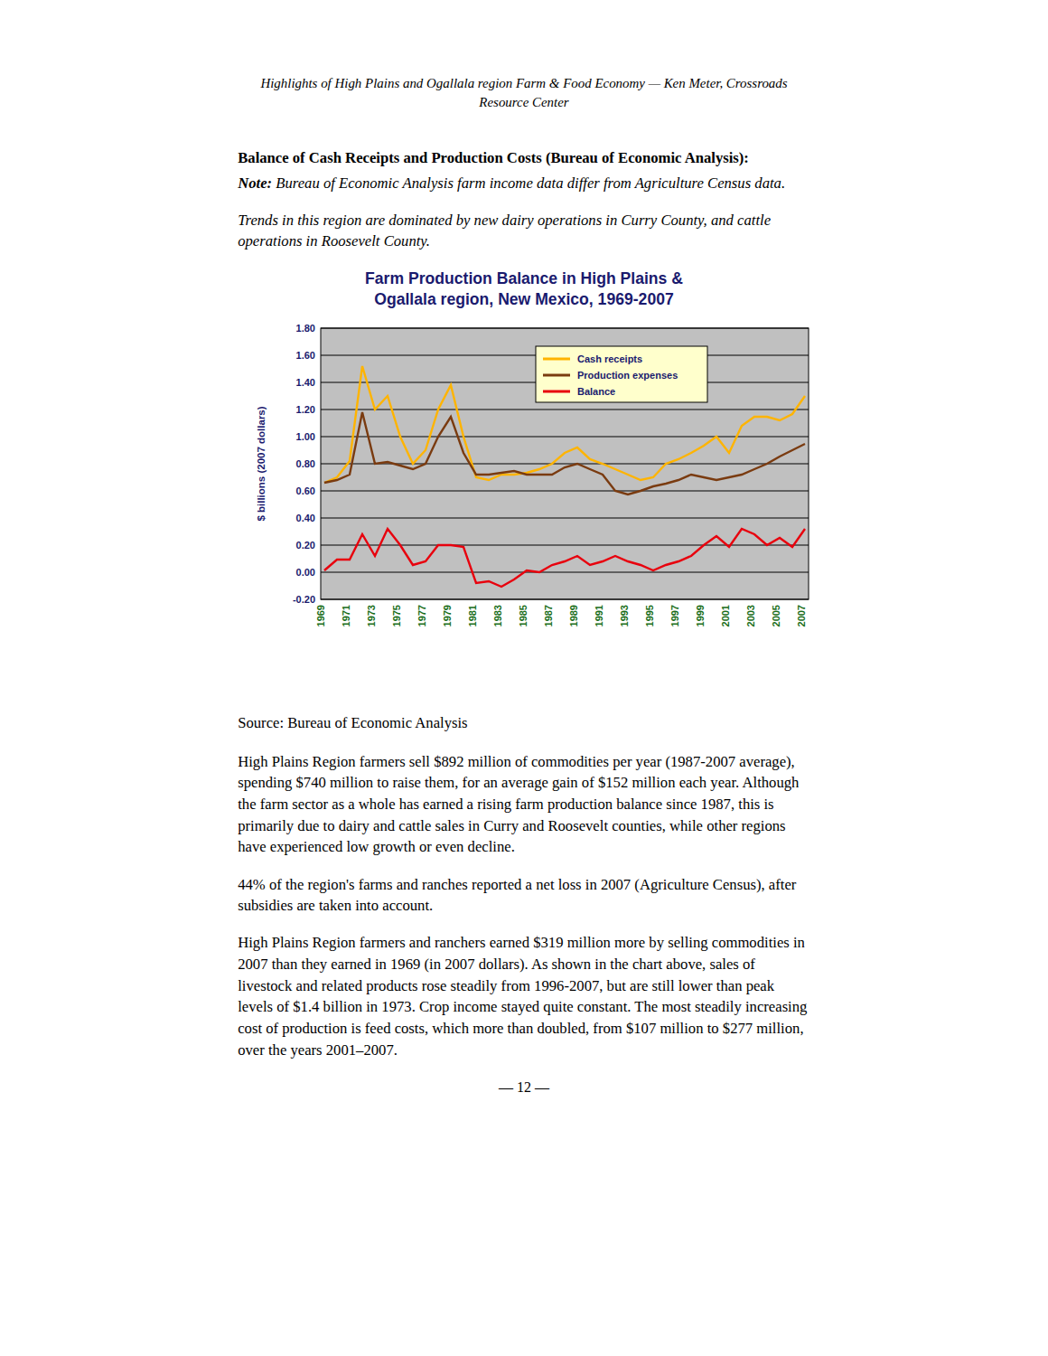Highlights of High Plains and Ogallala region Farm & Food Economy — Ken Meter, Crossroads Resource Center
Balance of Cash Receipts and Production Costs (Bureau of Economic Analysis):
Note: Bureau of Economic Analysis farm income data differ from Agriculture Census data.
Trends in this region are dominated by new dairy operations in Curry County, and cattle operations in Roosevelt County.
Farm Production Balance in High Plains & Ogallala region, New Mexico, 1969-2007
1.80 1.60 1.40 1.20 1.00 0.80 0.60 0.40 0.20 0.00 -0.20 $ billions (2007 dollars) Cash receipts Production expenses Balance 1969 1971 1973 1975 1977 1979 1981 1983 1985 1987 1989 1991 1993 1995 1997 1999 2001 2003 2005 2007
Source: Bureau of Economic Analysis
High Plains Region farmers sell $892 million of commodities per year (1987-2007 average), spending $740 million to raise them, for an average gain of $152 million each year. Although the farm sector as a whole has earned a rising farm production balance since 1987, this is primarily due to dairy and cattle sales in Curry and Roosevelt counties, while other regions have experienced low growth or even decline.
44% of the region's farms and ranches reported a net loss in 2007 (Agriculture Census), after subsidies are taken into account.
High Plains Region farmers and ranchers earned $319 million more by selling commodities in 2007 than they earned in 1969 (in 2007 dollars). As shown in the chart above, sales of livestock and related products rose steadily from 1996-2007, but are still lower than peak levels of $1.4 billion in 1973. Crop income stayed quite constant. The most steadily increasing cost of production is feed costs, which more than doubled, from $107 million to $277 million, over the years 2001–2007.
— 12 —